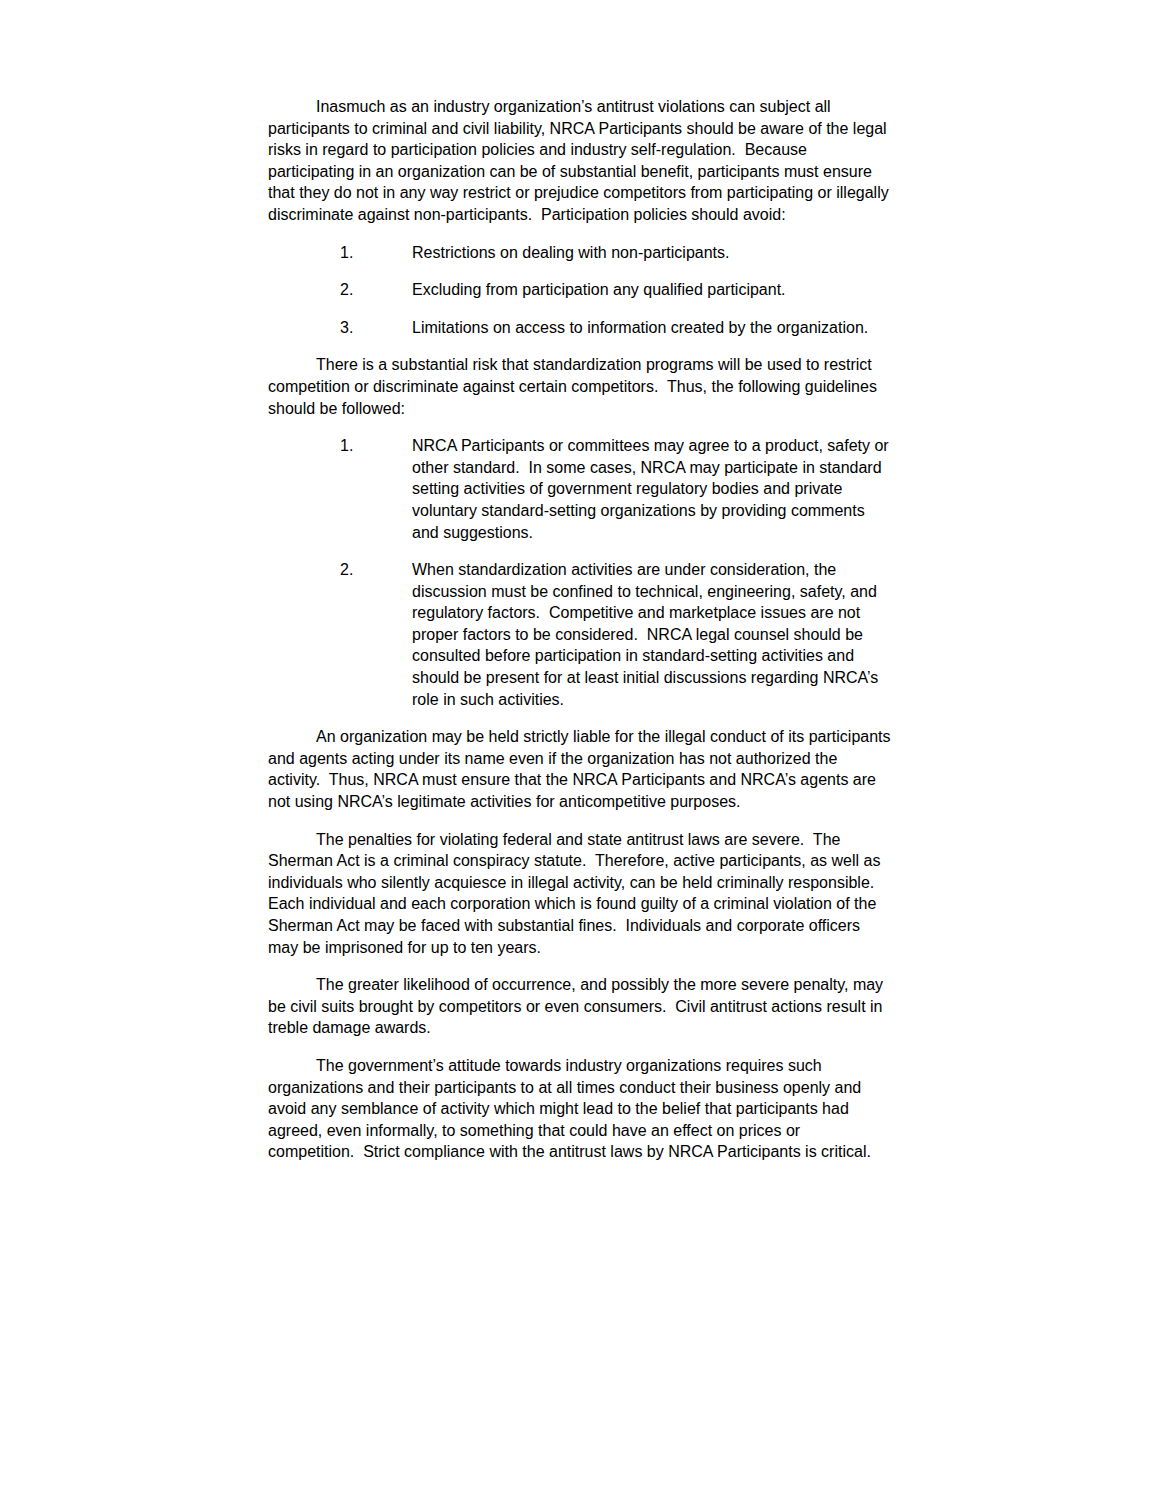Inasmuch as an industry organization’s antitrust violations can subject all participants to criminal and civil liability, NRCA Participants should be aware of the legal risks in regard to participation policies and industry self-regulation. Because participating in an organization can be of substantial benefit, participants must ensure that they do not in any way restrict or prejudice competitors from participating or illegally discriminate against non-participants. Participation policies should avoid:
1. Restrictions on dealing with non-participants.
2. Excluding from participation any qualified participant.
3. Limitations on access to information created by the organization.
There is a substantial risk that standardization programs will be used to restrict competition or discriminate against certain competitors. Thus, the following guidelines should be followed:
1. NRCA Participants or committees may agree to a product, safety or other standard. In some cases, NRCA may participate in standard setting activities of government regulatory bodies and private voluntary standard-setting organizations by providing comments and suggestions.
2. When standardization activities are under consideration, the discussion must be confined to technical, engineering, safety, and regulatory factors. Competitive and marketplace issues are not proper factors to be considered. NRCA legal counsel should be consulted before participation in standard-setting activities and should be present for at least initial discussions regarding NRCA’s role in such activities.
An organization may be held strictly liable for the illegal conduct of its participants and agents acting under its name even if the organization has not authorized the activity. Thus, NRCA must ensure that the NRCA Participants and NRCA’s agents are not using NRCA’s legitimate activities for anticompetitive purposes.
The penalties for violating federal and state antitrust laws are severe. The Sherman Act is a criminal conspiracy statute. Therefore, active participants, as well as individuals who silently acquiesce in illegal activity, can be held criminally responsible. Each individual and each corporation which is found guilty of a criminal violation of the Sherman Act may be faced with substantial fines. Individuals and corporate officers may be imprisoned for up to ten years.
The greater likelihood of occurrence, and possibly the more severe penalty, may be civil suits brought by competitors or even consumers. Civil antitrust actions result in treble damage awards.
The government’s attitude towards industry organizations requires such organizations and their participants to at all times conduct their business openly and avoid any semblance of activity which might lead to the belief that participants had agreed, even informally, to something that could have an effect on prices or competition. Strict compliance with the antitrust laws by NRCA Participants is critical.